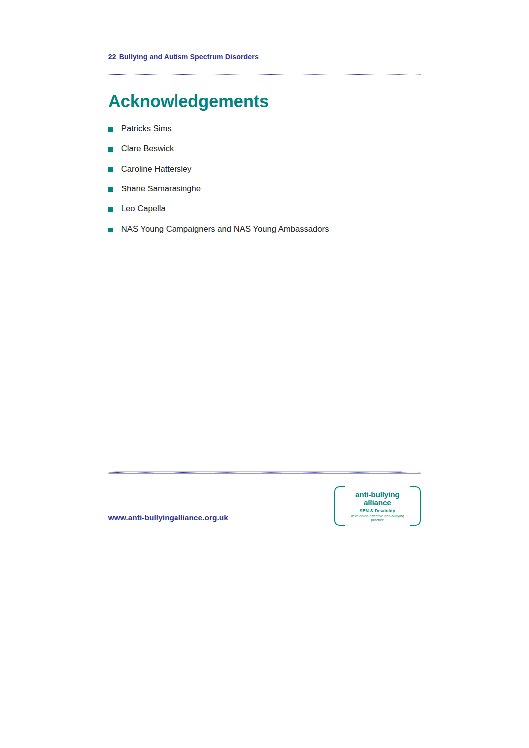22 Bullying and Autism Spectrum Disorders
Acknowledgements
Patricks Sims
Clare Beswick
Caroline Hattersley
Shane Samarasinghe
Leo Capella
NAS Young Campaigners and NAS Young Ambassadors
www.anti-bullyingalliance.org.uk
anti-bullying
alliance
SEN & Disability
developing effective anti-bullying practice